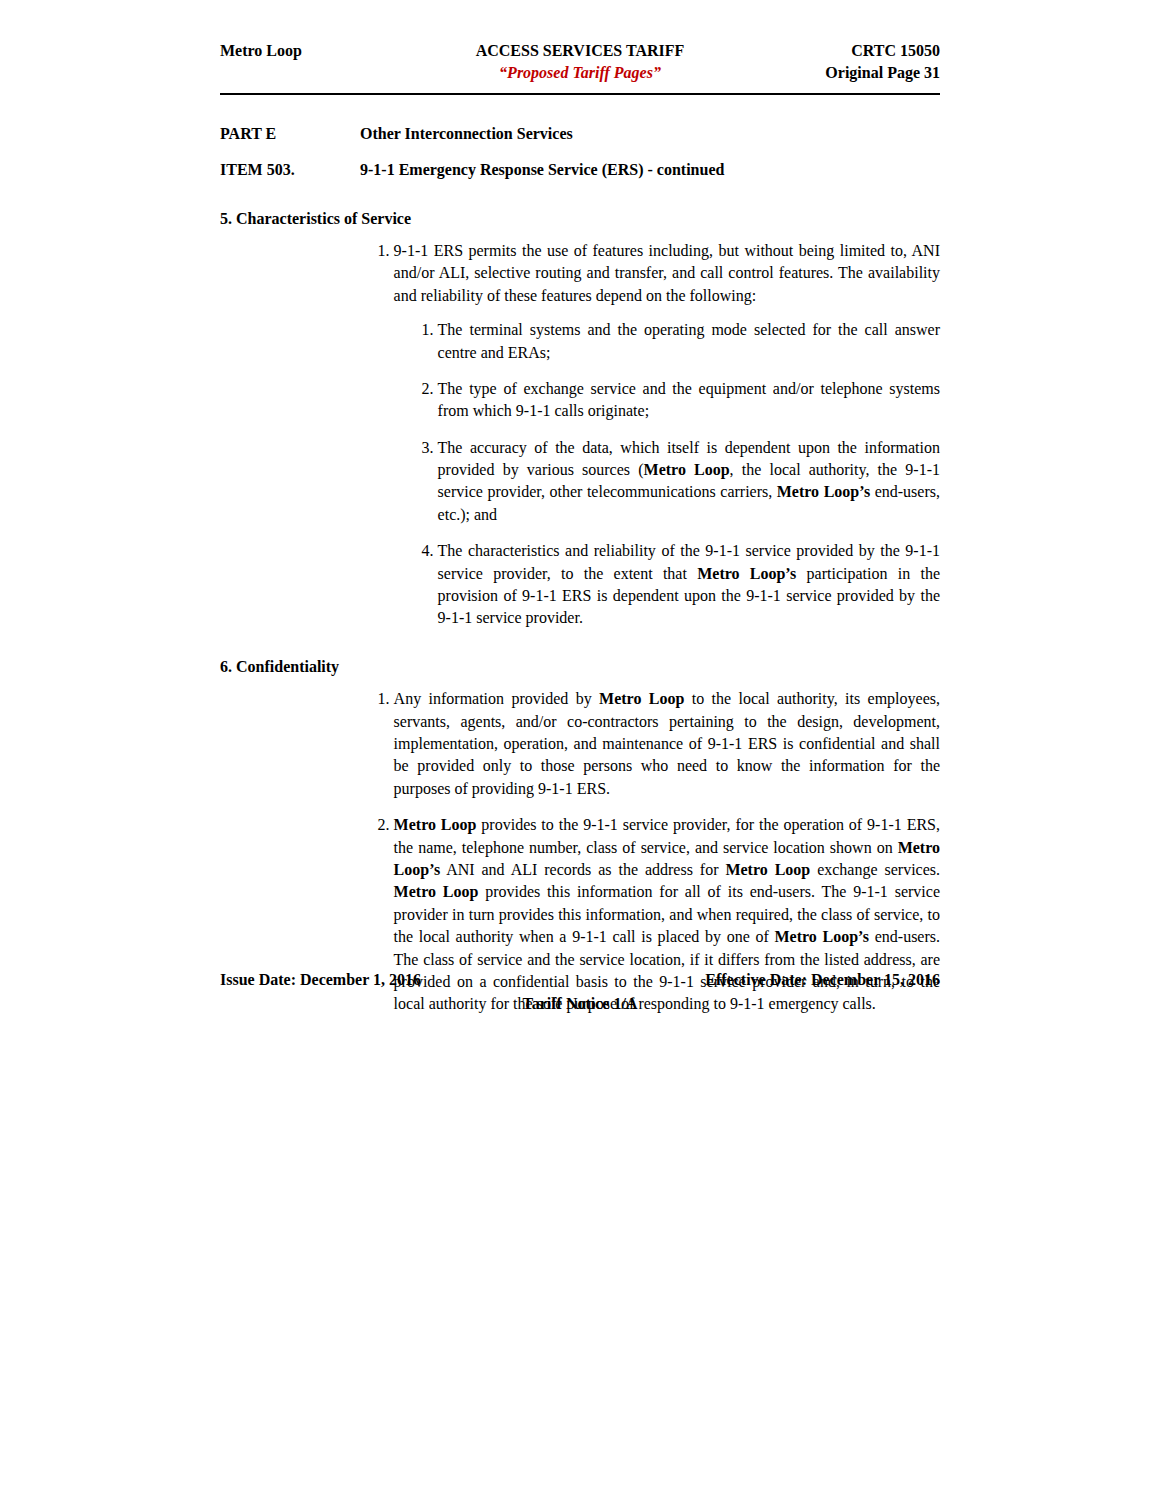Metro Loop
ACCESS SERVICES TARIFF
“Proposed Tariff Pages”
CRTC 15050
Original Page 31
PART E
Other Interconnection Services
ITEM 503.
9-1-1 Emergency Response Service (ERS) - continued
5. Characteristics of Service
9-1-1 ERS permits the use of features including, but without being limited to, ANI and/or ALI, selective routing and transfer, and call control features. The availability and reliability of these features depend on the following:
The terminal systems and the operating mode selected for the call answer centre and ERAs;
The type of exchange service and the equipment and/or telephone systems from which 9-1-1 calls originate;
The accuracy of the data, which itself is dependent upon the information provided by various sources (Metro Loop, the local authority, the 9-1-1 service provider, other telecommunications carriers, Metro Loop’s end-users, etc.); and
The characteristics and reliability of the 9-1-1 service provided by the 9-1-1 service provider, to the extent that Metro Loop’s participation in the provision of 9-1-1 ERS is dependent upon the 9-1-1 service provided by the 9-1-1 service provider.
6. Confidentiality
Any information provided by Metro Loop to the local authority, its employees, servants, agents, and/or co-contractors pertaining to the design, development, implementation, operation, and maintenance of 9-1-1 ERS is confidential and shall be provided only to those persons who need to know the information for the purposes of providing 9-1-1 ERS.
Metro Loop provides to the 9-1-1 service provider, for the operation of 9-1-1 ERS, the name, telephone number, class of service, and service location shown on Metro Loop’s ANI and ALI records as the address for Metro Loop exchange services. Metro Loop provides this information for all of its end-users. The 9-1-1 service provider in turn provides this information, and when required, the class of service, to the local authority when a 9-1-1 call is placed by one of Metro Loop’s end-users. The class of service and the service location, if it differs from the listed address, are provided on a confidential basis to the 9-1-1 service provider and, in turn, to the local authority for the sole purpose of responding to 9-1-1 emergency calls.
Issue Date: December 1, 2016
Effective Date: December 15, 2016
Tariff Notice 1/A